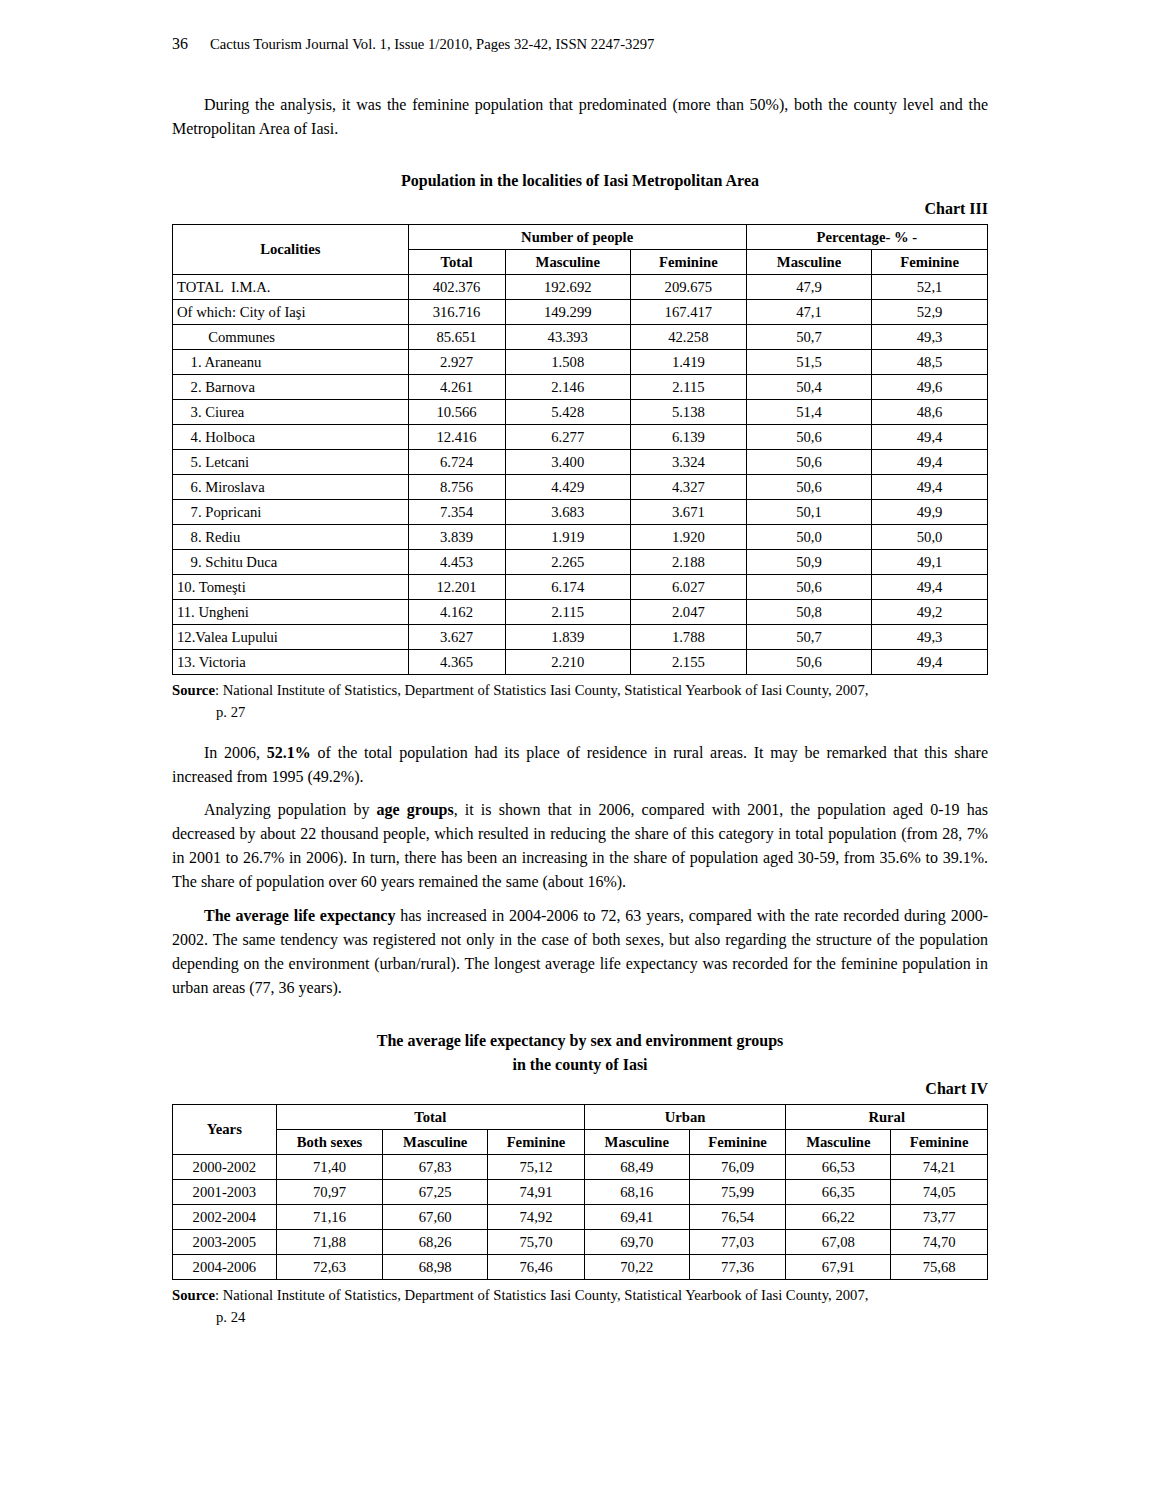36 Cactus Tourism Journal Vol. 1, Issue 1/2010, Pages 32-42, ISSN 2247-3297
During the analysis, it was the feminine population that predominated (more than 50%), both the county level and the Metropolitan Area of Iasi.
Population in the localities of Iasi Metropolitan Area
Chart III
| Localities | Number of people | Percentage- % - |
| --- | --- | --- |
| Total | Masculine | Feminine | Masculine | Feminine |
| TOTAL I.M.A. | 402.376 | 192.692 | 209.675 | 47,9 | 52,1 |
| Of which: City of Iaşi | 316.716 | 149.299 | 167.417 | 47,1 | 52,9 |
| Communes | 85.651 | 43.393 | 42.258 | 50,7 | 49,3 |
| 1. Araneanu | 2.927 | 1.508 | 1.419 | 51,5 | 48,5 |
| 2. Barnova | 4.261 | 2.146 | 2.115 | 50,4 | 49,6 |
| 3. Ciurea | 10.566 | 5.428 | 5.138 | 51,4 | 48,6 |
| 4. Holboca | 12.416 | 6.277 | 6.139 | 50,6 | 49,4 |
| 5. Letcani | 6.724 | 3.400 | 3.324 | 50,6 | 49,4 |
| 6. Miroslava | 8.756 | 4.429 | 4.327 | 50,6 | 49,4 |
| 7. Popricani | 7.354 | 3.683 | 3.671 | 50,1 | 49,9 |
| 8. Rediu | 3.839 | 1.919 | 1.920 | 50,0 | 50,0 |
| 9. Schitu Duca | 4.453 | 2.265 | 2.188 | 50,9 | 49,1 |
| 10. Tomeşti | 12.201 | 6.174 | 6.027 | 50,6 | 49,4 |
| 11. Ungheni | 4.162 | 2.115 | 2.047 | 50,8 | 49,2 |
| 12.Valea Lupului | 3.627 | 1.839 | 1.788 | 50,7 | 49,3 |
| 13. Victoria | 4.365 | 2.210 | 2.155 | 50,6 | 49,4 |
Source: National Institute of Statistics, Department of Statistics Iasi County, Statistical Yearbook of Iasi County, 2007, p. 27
In 2006, 52.1% of the total population had its place of residence in rural areas. It may be remarked that this share increased from 1995 (49.2%).
Analyzing population by age groups, it is shown that in 2006, compared with 2001, the population aged 0-19 has decreased by about 22 thousand people, which resulted in reducing the share of this category in total population (from 28, 7% in 2001 to 26.7% in 2006). In turn, there has been an increasing in the share of population aged 30-59, from 35.6% to 39.1%. The share of population over 60 years remained the same (about 16%).
The average life expectancy has increased in 2004-2006 to 72, 63 years, compared with the rate recorded during 2000-2002. The same tendency was registered not only in the case of both sexes, but also regarding the structure of the population depending on the environment (urban/rural). The longest average life expectancy was recorded for the feminine population in urban areas (77, 36 years).
The average life expectancy by sex and environment groups
in the county of Iasi
Chart IV
| Years | Total | Urban | Rural |
| --- | --- | --- | --- |
| Both sexes | Masculine | Feminine | Masculine | Feminine | Masculine | Feminine |
| 2000-2002 | 71,40 | 67,83 | 75,12 | 68,49 | 76,09 | 66,53 | 74,21 |
| 2001-2003 | 70,97 | 67,25 | 74,91 | 68,16 | 75,99 | 66,35 | 74,05 |
| 2002-2004 | 71,16 | 67,60 | 74,92 | 69,41 | 76,54 | 66,22 | 73,77 |
| 2003-2005 | 71,88 | 68,26 | 75,70 | 69,70 | 77,03 | 67,08 | 74,70 |
| 2004-2006 | 72,63 | 68,98 | 76,46 | 70,22 | 77,36 | 67,91 | 75,68 |
Source: National Institute of Statistics, Department of Statistics Iasi County, Statistical Yearbook of Iasi County, 2007, p. 24